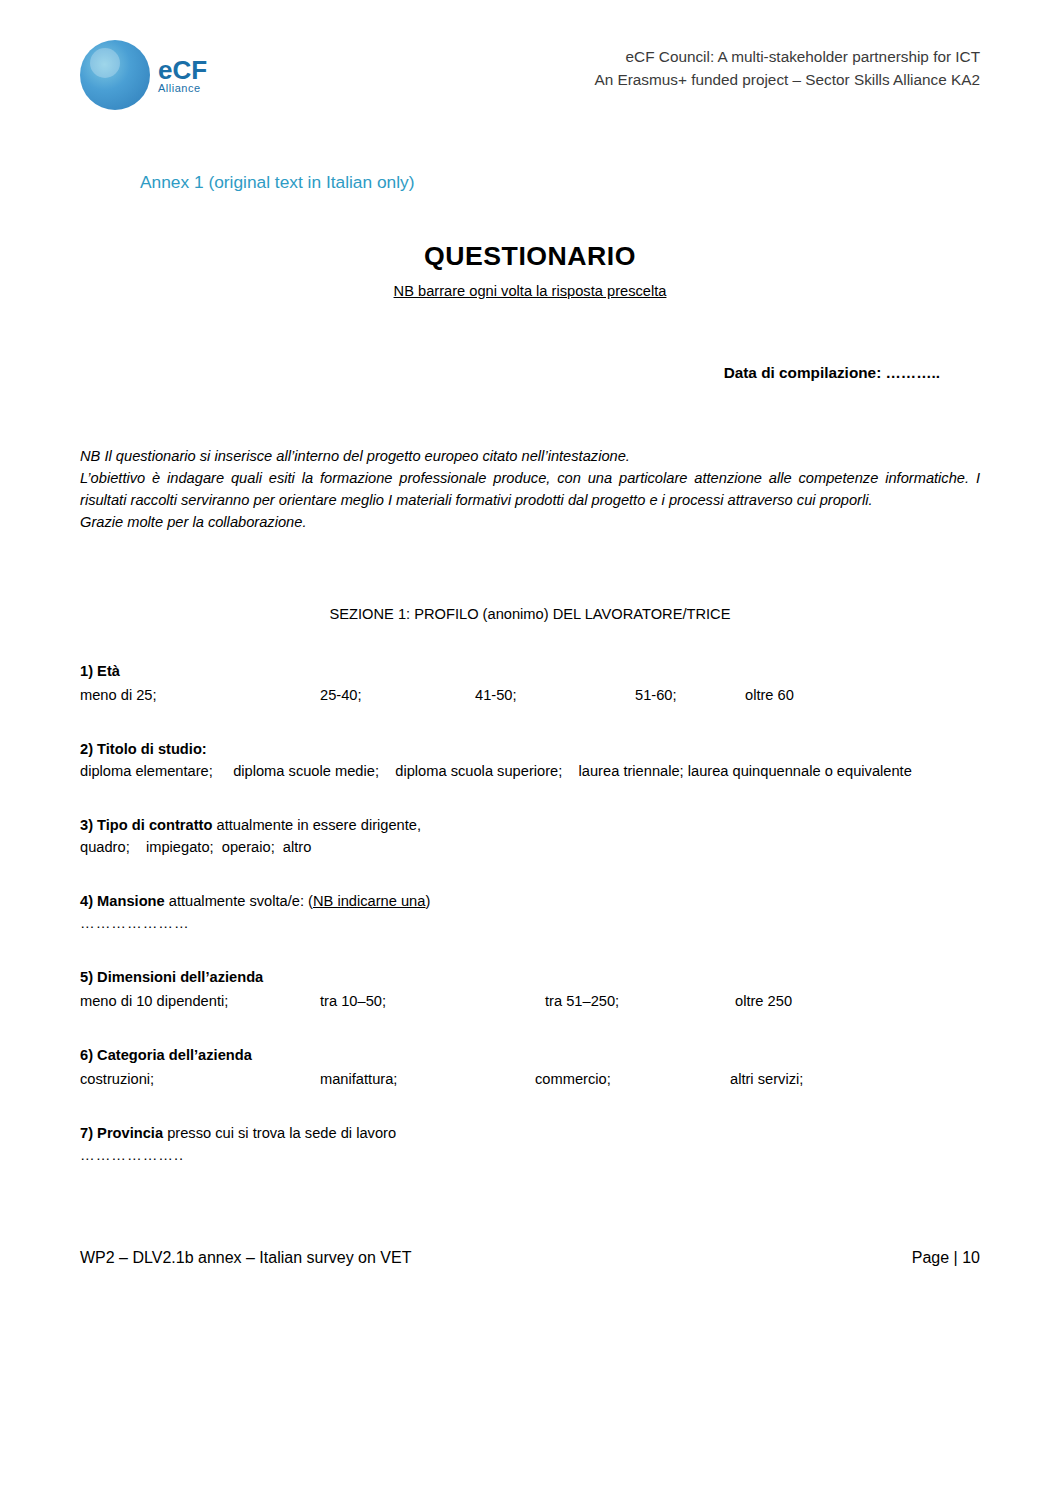eCFAlliance
eCF Council: A multi-stakeholder partnership for ICT
An Erasmus+ funded project – Sector Skills Alliance KA2
Annex 1 (original text in Italian only)
QUESTIONARIO
NB barrare ogni volta la risposta prescelta
Data di compilazione: ………..
NB Il questionario si inserisce all’interno del progetto europeo citato nell’intestazione.
L’obiettivo è indagare quali esiti la formazione professionale produce, con una particolare attenzione alle competenze informatiche. I risultati raccolti serviranno per orientare meglio I materiali formativi prodotti dal progetto e i processi attraverso cui proporli.
Grazie molte per la collaborazione.
SEZIONE 1: PROFILO (anonimo) DEL LAVORATORE/TRICE
1) Età
meno di 25; 25-40; 41-50; 51-60; oltre 60
2) Titolo di studio:
diploma elementare; diploma scuole medie; diploma scuola superiore; laurea triennale; laurea quinquennale o equivalente
3) Tipo di contratto attualmente in essere dirigente,
quadro; impiegato; operaio; altro
4) Mansione attualmente svolta/e: (NB indicarne una)
…………………
5) Dimensioni dell’azienda
meno di 10 dipendenti; tra 10–50; tra 51–250; oltre 250
6) Categoria dell’azienda
costruzioni; manifattura; commercio; altri servizi;
7) Provincia presso cui si trova la sede di lavoro
………………..
WP2 – DLV2.1b annex – Italian survey on VET
Page | 10